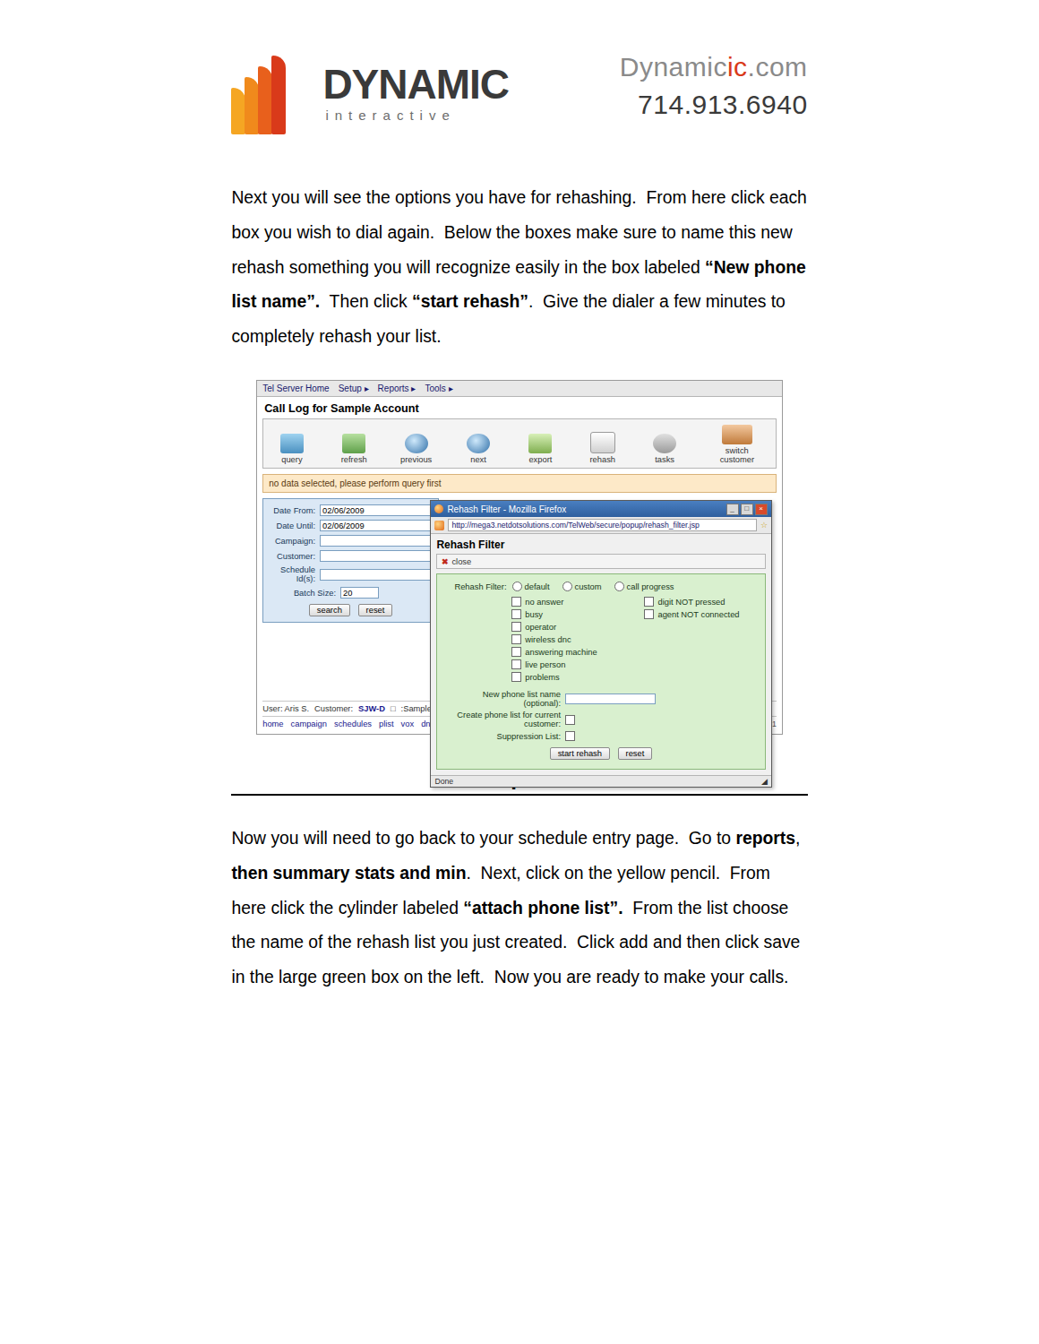DYNAMIC
interactive
Dynamicic.com
714.913.6940
Next you will see the options you have for rehashing. From here click each box you wish to dial again. Below the boxes make sure to name this new rehash something you will recognize easily in the box labeled “New phone list name”. Then click “start rehash”. Give the dialer a few minutes to completely rehash your list.
Tel Server Home Setup ▸Reports ▸Tools ▸
Call Log for Sample Account
query
refresh
previous
next
export
rehash
tasks
switch customer
no data selected, please perform query first
Date From:
Date Until:
Campaign:
Customer:
Schedule Id(s):
Batch Size:
search reset
Rehash Filter - Mozilla Firefox _□×
http://mega3.netdotsolutions.com/TelWeb/secure/popup/rehash_filter.jsp
☆
Rehash Filter
✖close
Rehash Filter: default custom call progress
no answer busy operator wireless dnc answering machine live person problems
digit NOT pressed agent NOT connected
New phone list name (optional):
Create phone list for current customer:
Suppression List:
start rehash reset
Done◢
User: Aris S. Customer: SJW-D □ :Sample Account
home campaign schedules plist vox dnc Site: NS, Version: 1.0.1
Step # 4
Now you will need to go back to your schedule entry page. Go to reports, then summary stats and min. Next, click on the yellow pencil. From here click the cylinder labeled “attach phone list”. From the list choose the name of the rehash list you just created. Click add and then click save in the large green box on the left. Now you are ready to make your calls.